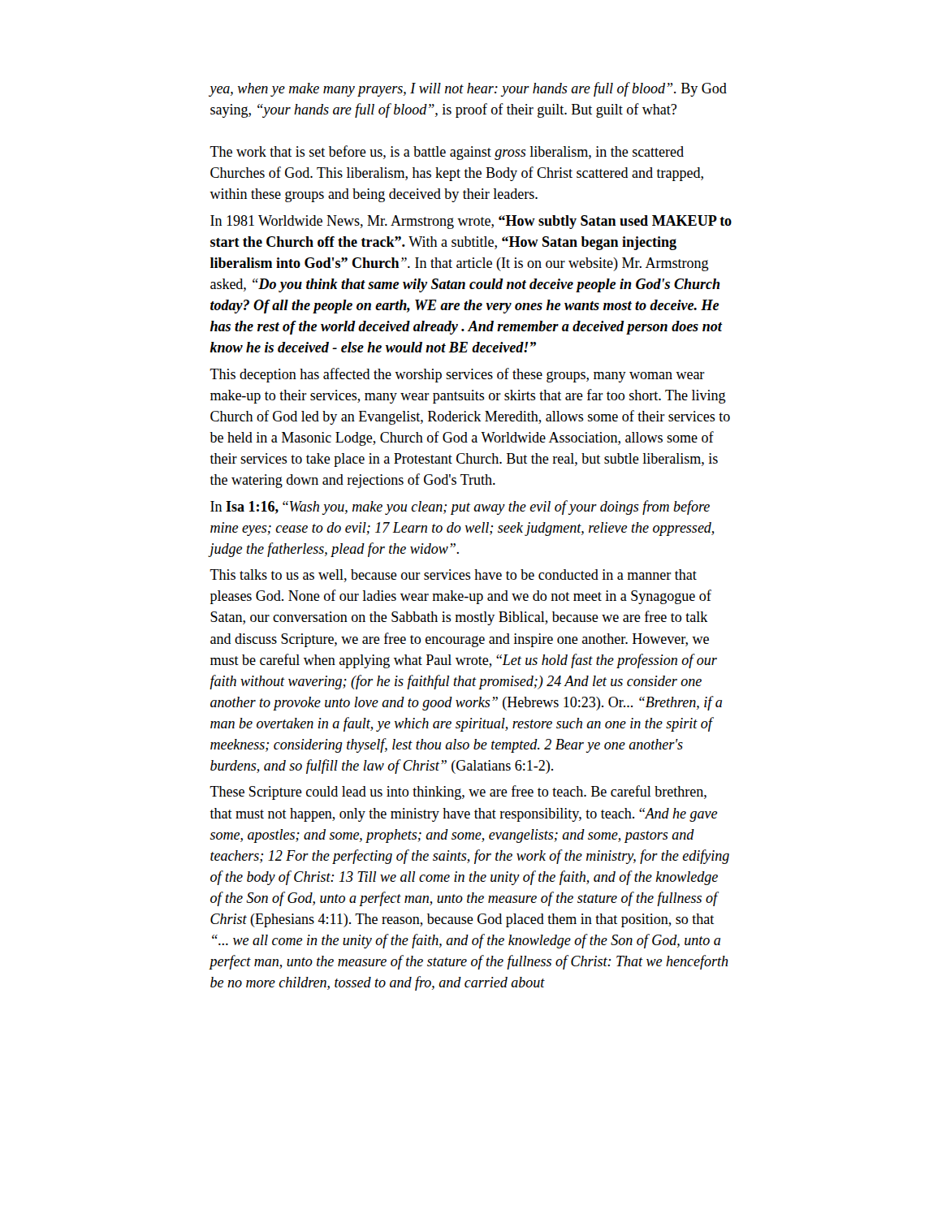yea, when ye make many prayers, I will not hear: your hands are full of blood”. By God saying, “your hands are full of blood”, is proof of their guilt. But guilt of what?
The work that is set before us, is a battle against gross liberalism, in the scattered Churches of God. This liberalism, has kept the Body of Christ scattered and trapped, within these groups and being deceived by their leaders.
In 1981 Worldwide News, Mr. Armstrong wrote, “How subtly Satan used MAKEUP to start the Church off the track”. With a subtitle, “How Satan began injecting liberalism into God's” Church”. In that article (It is on our website) Mr. Armstrong asked, “Do you think that same wily Satan could not deceive people in God's Church today? Of all the people on earth, WE are the very ones he wants most to deceive. He has the rest of the world deceived already . And remember a deceived person does not know he is deceived - else he would not BE deceived!”
This deception has affected the worship services of these groups, many woman wear make-up to their services, many wear pantsuits or skirts that are far too short. The living Church of God led by an Evangelist, Roderick Meredith, allows some of their services to be held in a Masonic Lodge, Church of God a Worldwide Association, allows some of their services to take place in a Protestant Church. But the real, but subtle liberalism, is the watering down and rejections of God's Truth.
In Isa 1:16, “Wash you, make you clean; put away the evil of your doings from before mine eyes; cease to do evil; 17 Learn to do well; seek judgment, relieve the oppressed, judge the fatherless, plead for the widow”.
This talks to us as well, because our services have to be conducted in a manner that pleases God. None of our ladies wear make-up and we do not meet in a Synagogue of Satan, our conversation on the Sabbath is mostly Biblical, because we are free to talk and discuss Scripture, we are free to encourage and inspire one another. However, we must be careful when applying what Paul wrote, “Let us hold fast the profession of our faith without wavering; (for he is faithful that promised;) 24 And let us consider one another to provoke unto love and to good works” (Hebrews 10:23). Or... “Brethren, if a man be overtaken in a fault, ye which are spiritual, restore such an one in the spirit of meekness; considering thyself, lest thou also be tempted. 2 Bear ye one another's burdens, and so fulfill the law of Christ” (Galatians 6:1-2).
These Scripture could lead us into thinking, we are free to teach. Be careful brethren, that must not happen, only the ministry have that responsibility, to teach. “And he gave some, apostles; and some, prophets; and some, evangelists; and some, pastors and teachers; 12 For the perfecting of the saints, for the work of the ministry, for the edifying of the body of Christ: 13 Till we all come in the unity of the faith, and of the knowledge of the Son of God, unto a perfect man, unto the measure of the stature of the fullness of Christ (Ephesians 4:11). The reason, because God placed them in that position, so that “... we all come in the unity of the faith, and of the knowledge of the Son of God, unto a perfect man, unto the measure of the stature of the fullness of Christ: That we henceforth be no more children, tossed to and fro, and carried about